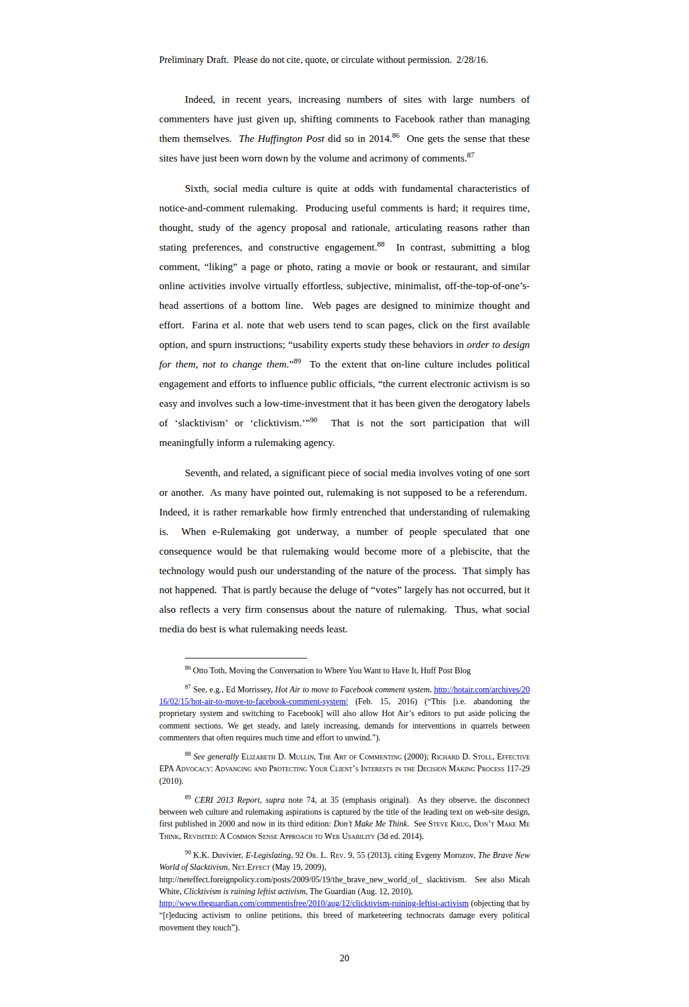Preliminary Draft. Please do not cite, quote, or circulate without permission. 2/28/16.
Indeed, in recent years, increasing numbers of sites with large numbers of commenters have just given up, shifting comments to Facebook rather than managing them themselves. The Huffington Post did so in 2014.86 One gets the sense that these sites have just been worn down by the volume and acrimony of comments.87
Sixth, social media culture is quite at odds with fundamental characteristics of notice-and-comment rulemaking. Producing useful comments is hard; it requires time, thought, study of the agency proposal and rationale, articulating reasons rather than stating preferences, and constructive engagement.88 In contrast, submitting a blog comment, “liking” a page or photo, rating a movie or book or restaurant, and similar online activities involve virtually effortless, subjective, minimalist, off-the-top-of-one’s-head assertions of a bottom line. Web pages are designed to minimize thought and effort. Farina et al. note that web users tend to scan pages, click on the first available option, and spurn instructions; “usability experts study these behaviors in order to design for them, not to change them.”89 To the extent that on-line culture includes political engagement and efforts to influence public officials, “the current electronic activism is so easy and involves such a low-time-investment that it has been given the derogatory labels of ‘slacktivism’ or ‘clicktivism.’”90 That is not the sort participation that will meaningfully inform a rulemaking agency.
Seventh, and related, a significant piece of social media involves voting of one sort or another. As many have pointed out, rulemaking is not supposed to be a referendum. Indeed, it is rather remarkable how firmly entrenched that understanding of rulemaking is. When e-Rulemaking got underway, a number of people speculated that one consequence would be that rulemaking would become more of a plebiscite, that the technology would push our understanding of the nature of the process. That simply has not happened. That is partly because the deluge of “votes” largely has not occurred, but it also reflects a very firm consensus about the nature of rulemaking. Thus, what social media do best is what rulemaking needs least.
86 Otto Toth, Moving the Conversation to Where You Want to Have It, Huff Post Blog
87 See, e.g., Ed Morrissey, Hot Air to move to Facebook comment system, http://hotair.com/archives/2016/02/15/hot-air-to-move-to-facebook-comment-system/ (Feb. 15, 2016) (“This [i.e. abandoning the proprietary system and switching to Facebook] will also allow Hot Air’s editors to put aside policing the comment sections. We get steady, and lately increasing, demands for interventions in quarrels between commenters that often requires much time and effort to unwind.”).
88 See generally Elizabeth D. Mullin, The Art of Commenting (2000); Richard D. Stoll, Effective EPA Advocacy: Advancing and Protecting Your Client’s Interests in the Decision Making Process 117-29 (2010).
89 CERI 2013 Report, supra note 74, at 35 (emphasis original). As they observe, the disconnect between web culture and rulemaking aspirations is captured by the title of the leading text on web-site design, first published in 2000 and now in its third edition: Don’t Make Me Think. See Steve Krug, Don’t Make Me Think, Revisited: A Common Sense Approach to Web Usability (3d ed. 2014).
90 K.K. Duvivier, E-Legislating, 92 Or. L. Rev. 9, 55 (2013), citing Evgeny Morozov, The Brave New World of Slacktivism, Net.Effect (May 19, 2009),
http://neteffect.foreignpolicy.com/posts/2009/05/19/the_brave_new_world_of_ slacktivism. See also Micah White, Clicktivism is ruining leftist activism, The Guardian (Aug. 12, 2010),
http://www.theguardian.com/commentisfree/2010/aug/12/clicktivism-ruining-leftist-activism (objecting that by “[r]educing activism to online petitions, this breed of marketeering technocrats damage every political movement they touch”).
20